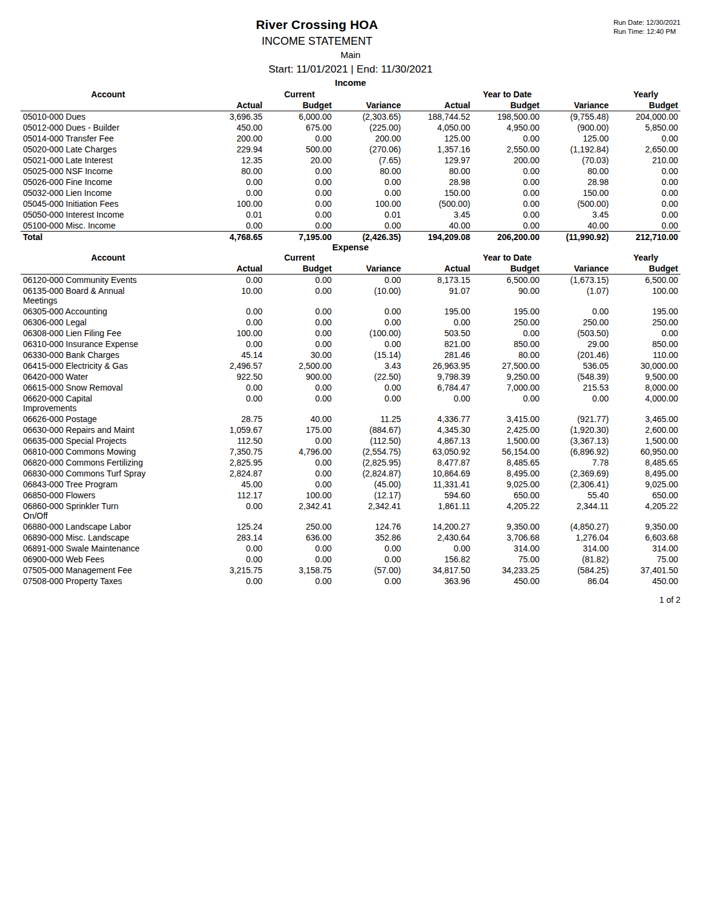Run Date: 12/30/2021
Run Time: 12:40 PM
River Crossing HOA
INCOME STATEMENT
Main
Start: 11/01/2021 | End: 11/30/2021
Income
| Account | Current | Year to Date | Yearly |
| --- | --- | --- | --- |
| | Actual | Budget | Variance | Actual | Budget | Variance | Budget |
| 05010-000 Dues | 3,696.35 | 6,000.00 | (2,303.65) | 188,744.52 | 198,500.00 | (9,755.48) | 204,000.00 |
| 05012-000 Dues - Builder | 450.00 | 675.00 | (225.00) | 4,050.00 | 4,950.00 | (900.00) | 5,850.00 |
| 05014-000 Transfer Fee | 200.00 | 0.00 | 200.00 | 125.00 | 0.00 | 125.00 | 0.00 |
| 05020-000 Late Charges | 229.94 | 500.00 | (270.06) | 1,357.16 | 2,550.00 | (1,192.84) | 2,650.00 |
| 05021-000 Late Interest | 12.35 | 20.00 | (7.65) | 129.97 | 200.00 | (70.03) | 210.00 |
| 05025-000 NSF Income | 80.00 | 0.00 | 80.00 | 80.00 | 0.00 | 80.00 | 0.00 |
| 05026-000 Fine Income | 0.00 | 0.00 | 0.00 | 28.98 | 0.00 | 28.98 | 0.00 |
| 05032-000 Lien Income | 0.00 | 0.00 | 0.00 | 150.00 | 0.00 | 150.00 | 0.00 |
| 05045-000 Initiation Fees | 100.00 | 0.00 | 100.00 | (500.00) | 0.00 | (500.00) | 0.00 |
| 05050-000 Interest Income | 0.01 | 0.00 | 0.01 | 3.45 | 0.00 | 3.45 | 0.00 |
| 05100-000 Misc. Income | 0.00 | 0.00 | 0.00 | 40.00 | 0.00 | 40.00 | 0.00 |
| Total | 4,768.65 | 7,195.00 | (2,426.35) | 194,209.08 | 206,200.00 | (11,990.92) | 212,710.00 |
Expense
| Account | Current | Year to Date | Yearly |
| --- | --- | --- | --- |
| | Actual | Budget | Variance | Actual | Budget | Variance | Budget |
| 06120-000 Community Events | 0.00 | 0.00 | 0.00 | 8,173.15 | 6,500.00 | (1,673.15) | 6,500.00 |
| 06135-000 Board & Annual Meetings | 10.00 | 0.00 | (10.00) | 91.07 | 90.00 | (1.07) | 100.00 |
| 06305-000 Accounting | 0.00 | 0.00 | 0.00 | 195.00 | 195.00 | 0.00 | 195.00 |
| 06306-000 Legal | 0.00 | 0.00 | 0.00 | 0.00 | 250.00 | 250.00 | 250.00 |
| 06308-000 Lien Filing Fee | 100.00 | 0.00 | (100.00) | 503.50 | 0.00 | (503.50) | 0.00 |
| 06310-000 Insurance Expense | 0.00 | 0.00 | 0.00 | 821.00 | 850.00 | 29.00 | 850.00 |
| 06330-000 Bank Charges | 45.14 | 30.00 | (15.14) | 281.46 | 80.00 | (201.46) | 110.00 |
| 06415-000 Electricity & Gas | 2,496.57 | 2,500.00 | 3.43 | 26,963.95 | 27,500.00 | 536.05 | 30,000.00 |
| 06420-000 Water | 922.50 | 900.00 | (22.50) | 9,798.39 | 9,250.00 | (548.39) | 9,500.00 |
| 06615-000 Snow Removal | 0.00 | 0.00 | 0.00 | 6,784.47 | 7,000.00 | 215.53 | 8,000.00 |
| 06620-000 Capital Improvements | 0.00 | 0.00 | 0.00 | 0.00 | 0.00 | 0.00 | 4,000.00 |
| 06626-000 Postage | 28.75 | 40.00 | 11.25 | 4,336.77 | 3,415.00 | (921.77) | 3,465.00 |
| 06630-000 Repairs and Maint | 1,059.67 | 175.00 | (884.67) | 4,345.30 | 2,425.00 | (1,920.30) | 2,600.00 |
| 06635-000 Special Projects | 112.50 | 0.00 | (112.50) | 4,867.13 | 1,500.00 | (3,367.13) | 1,500.00 |
| 06810-000 Commons Mowing | 7,350.75 | 4,796.00 | (2,554.75) | 63,050.92 | 56,154.00 | (6,896.92) | 60,950.00 |
| 06820-000 Commons Fertilizing | 2,825.95 | 0.00 | (2,825.95) | 8,477.87 | 8,485.65 | 7.78 | 8,485.65 |
| 06830-000 Commons Turf Spray | 2,824.87 | 0.00 | (2,824.87) | 10,864.69 | 8,495.00 | (2,369.69) | 8,495.00 |
| 06843-000 Tree Program | 45.00 | 0.00 | (45.00) | 11,331.41 | 9,025.00 | (2,306.41) | 9,025.00 |
| 06850-000 Flowers | 112.17 | 100.00 | (12.17) | 594.60 | 650.00 | 55.40 | 650.00 |
| 06860-000 Sprinkler Turn On/Off | 0.00 | 2,342.41 | 2,342.41 | 1,861.11 | 4,205.22 | 2,344.11 | 4,205.22 |
| 06880-000 Landscape Labor | 125.24 | 250.00 | 124.76 | 14,200.27 | 9,350.00 | (4,850.27) | 9,350.00 |
| 06890-000 Misc. Landscape | 283.14 | 636.00 | 352.86 | 2,430.64 | 3,706.68 | 1,276.04 | 6,603.68 |
| 06891-000 Swale Maintenance | 0.00 | 0.00 | 0.00 | 0.00 | 314.00 | 314.00 | 314.00 |
| 06900-000 Web Fees | 0.00 | 0.00 | 0.00 | 156.82 | 75.00 | (81.82) | 75.00 |
| 07505-000 Management Fee | 3,215.75 | 3,158.75 | (57.00) | 34,817.50 | 34,233.25 | (584.25) | 37,401.50 |
| 07508-000 Property Taxes | 0.00 | 0.00 | 0.00 | 363.96 | 450.00 | 86.04 | 450.00 |
1 of 2